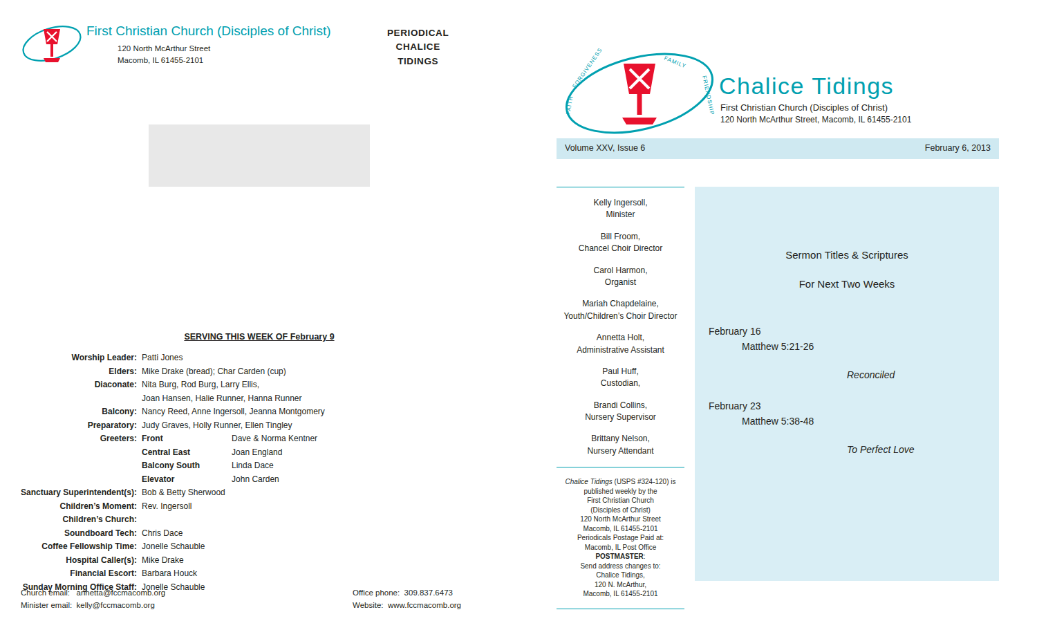First Christian Church (Disciples of Christ)
120 North McArthur Street
Macomb, IL 61455-2101
PERIODICAL
CHALICE
TIDINGS
SERVING THIS WEEK OF February 9
| Worship Leader: | Patti Jones |
| Elders: | Mike Drake (bread); Char Carden (cup) |
| Diaconate: | Nita Burg, Rod Burg, Larry Ellis, |
| | Joan Hansen, Halie Runner, Hanna Runner |
| Balcony: | Nancy Reed, Anne Ingersoll, Jeanna Montgomery |
| Preparatory: | Judy Graves, Holly Runner, Ellen Tingley |
| Greeters: | Front Dave & Norma Kentner |
| | Central East Joan England |
| | Balcony South Linda Dace |
| | Elevator John Carden |
| Sanctuary Superintendent(s): | Bob & Betty Sherwood |
| Children’s Moment: | Rev. Ingersoll |
| Children’s Church: | |
| Soundboard Tech: | Chris Dace |
| Coffee Fellowship Time: | Jonelle Schauble |
| Hospital Caller(s): | Mike Drake |
| Financial Escort: | Barbara Houck |
| Sunday Morning Office Staff: | Jonelle Schauble |
Church email: annetta@fccmacomb.org
Minister email: kelly@fccmacomb.org
Office phone: 309.837.6473
Website: www.fccmacomb.org
FAITH FORGIVENESS FAMILY FRIENDSHIP
Chalice Tidings
First Christian Church (Disciples of Christ)
120 North McArthur Street, Macomb, IL 61455-2101
Volume XXV, Issue 6 February 6, 2013
Kelly Ingersoll,
Minister
Bill Froom,
Chancel Choir Director
Carol Harmon,
Organist
Mariah Chapdelaine,
Youth/Children’s Choir Director
Annetta Holt,
Administrative Assistant
Paul Huff,
Custodian,
Brandi Collins,
Nursery Supervisor
Brittany Nelson,
Nursery Attendant
Chalice Tidings (USPS #324-120) is
published weekly by the
First Christian Church
(Disciples of Christ)
120 North McArthur Street
Macomb, IL 61455-2101
Periodicals Postage Paid at:
Macomb, IL Post Office
POSTMASTER:
Send address changes to:
Chalice Tidings,
120 N. McArthur,
Macomb, IL 61455-2101
Sermon Titles & Scriptures
For Next Two Weeks
February 16 Matthew 5:21-26 Reconciled
February 23 Matthew 5:38-48 To Perfect Love